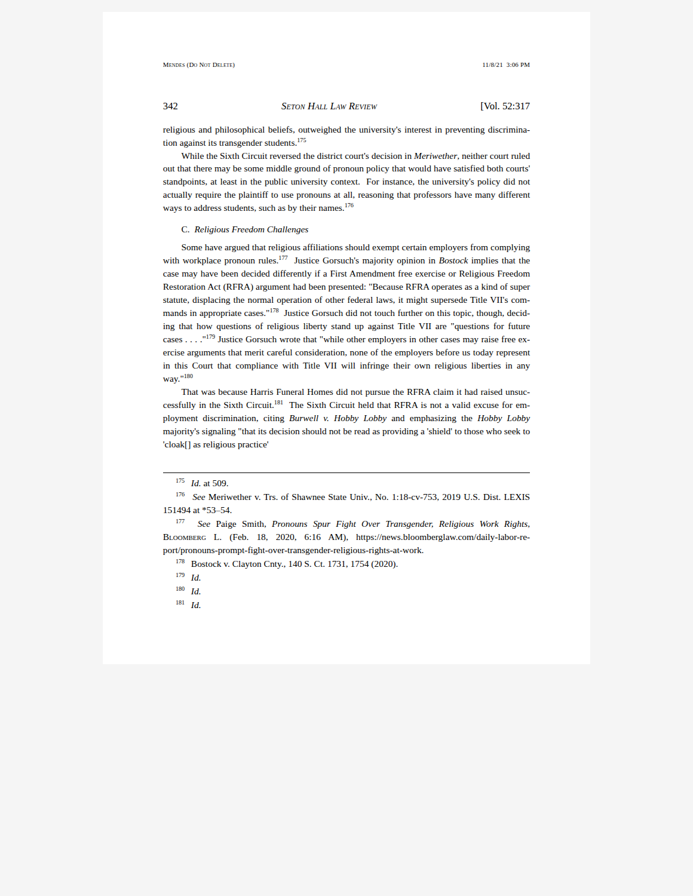Mendes (Do Not Delete) 11/8/21 3:06 PM
342 Seton Hall Law Review [Vol. 52:317
religious and philosophical beliefs, outweighed the university's interest in preventing discrimination against its transgender students.175
While the Sixth Circuit reversed the district court's decision in Meriwether, neither court ruled out that there may be some middle ground of pronoun policy that would have satisfied both courts' standpoints, at least in the public university context. For instance, the university's policy did not actually require the plaintiff to use pronouns at all, reasoning that professors have many different ways to address students, such as by their names.176
C. Religious Freedom Challenges
Some have argued that religious affiliations should exempt certain employers from complying with workplace pronoun rules.177 Justice Gorsuch's majority opinion in Bostock implies that the case may have been decided differently if a First Amendment free exercise or Religious Freedom Restoration Act (RFRA) argument had been presented: "Because RFRA operates as a kind of super statute, displacing the normal operation of other federal laws, it might supersede Title VII's commands in appropriate cases."178 Justice Gorsuch did not touch further on this topic, though, deciding that how questions of religious liberty stand up against Title VII are "questions for future cases . . . ."179 Justice Gorsuch wrote that "while other employers in other cases may raise free exercise arguments that merit careful consideration, none of the employers before us today represent in this Court that compliance with Title VII will infringe their own religious liberties in any way."180
That was because Harris Funeral Homes did not pursue the RFRA claim it had raised unsuccessfully in the Sixth Circuit.181 The Sixth Circuit held that RFRA is not a valid excuse for employment discrimination, citing Burwell v. Hobby Lobby and emphasizing the Hobby Lobby majority's signaling "that its decision should not be read as providing a 'shield' to those who seek to 'cloak[] as religious practice'
175 Id. at 509.
176 See Meriwether v. Trs. of Shawnee State Univ., No. 1:18-cv-753, 2019 U.S. Dist. LEXIS 151494 at *53–54.
177 See Paige Smith, Pronouns Spur Fight Over Transgender, Religious Work Rights, Bloomberg L. (Feb. 18, 2020, 6:16 AM), https://news.bloomberglaw.com/daily-labor-re-port/pronouns-prompt-fight-over-transgender-religious-rights-at-work.
178 Bostock v. Clayton Cnty., 140 S. Ct. 1731, 1754 (2020).
179 Id.
180 Id.
181 Id.